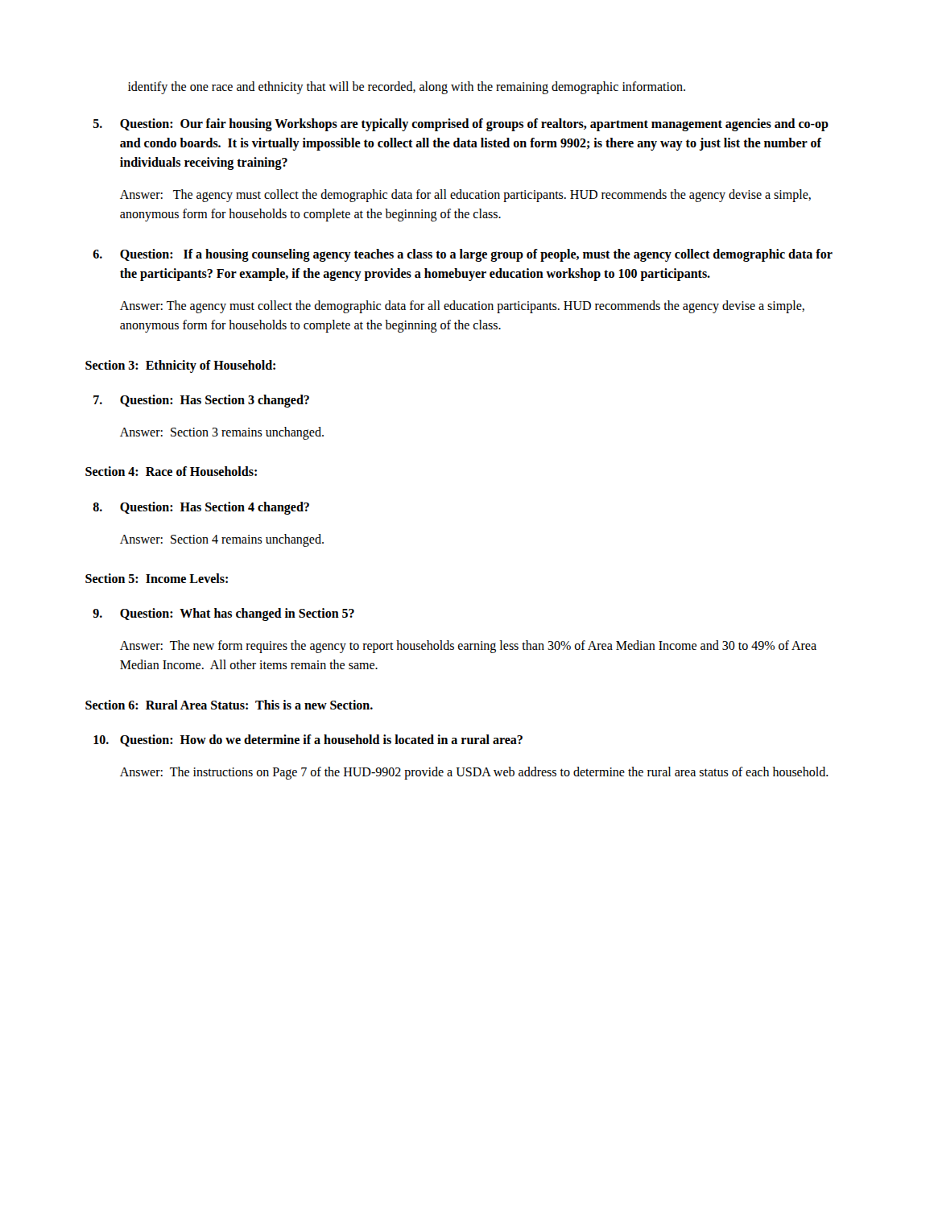identify the one race and ethnicity that will be recorded, along with the remaining demographic information.
5.
Question: Our fair housing Workshops are typically comprised of groups of realtors, apartment management agencies and co-op and condo boards. It is virtually impossible to collect all the data listed on form 9902; is there any way to just list the number of individuals receiving training?
Answer: The agency must collect the demographic data for all education participants. HUD recommends the agency devise a simple, anonymous form for households to complete at the beginning of the class.
6.
Question: If a housing counseling agency teaches a class to a large group of people, must the agency collect demographic data for the participants? For example, if the agency provides a homebuyer education workshop to 100 participants.
Answer: The agency must collect the demographic data for all education participants. HUD recommends the agency devise a simple, anonymous form for households to complete at the beginning of the class.
Section 3: Ethnicity of Household:
7.
Question: Has Section 3 changed?
Answer: Section 3 remains unchanged.
Section 4: Race of Households:
8.
Question: Has Section 4 changed?
Answer: Section 4 remains unchanged.
Section 5: Income Levels:
9.
Question: What has changed in Section 5?
Answer: The new form requires the agency to report households earning less than 30% of Area Median Income and 30 to 49% of Area Median Income. All other items remain the same.
Section 6: Rural Area Status: This is a new Section.
10.
Question: How do we determine if a household is located in a rural area?
Answer: The instructions on Page 7 of the HUD-9902 provide a USDA web address to determine the rural area status of each household.